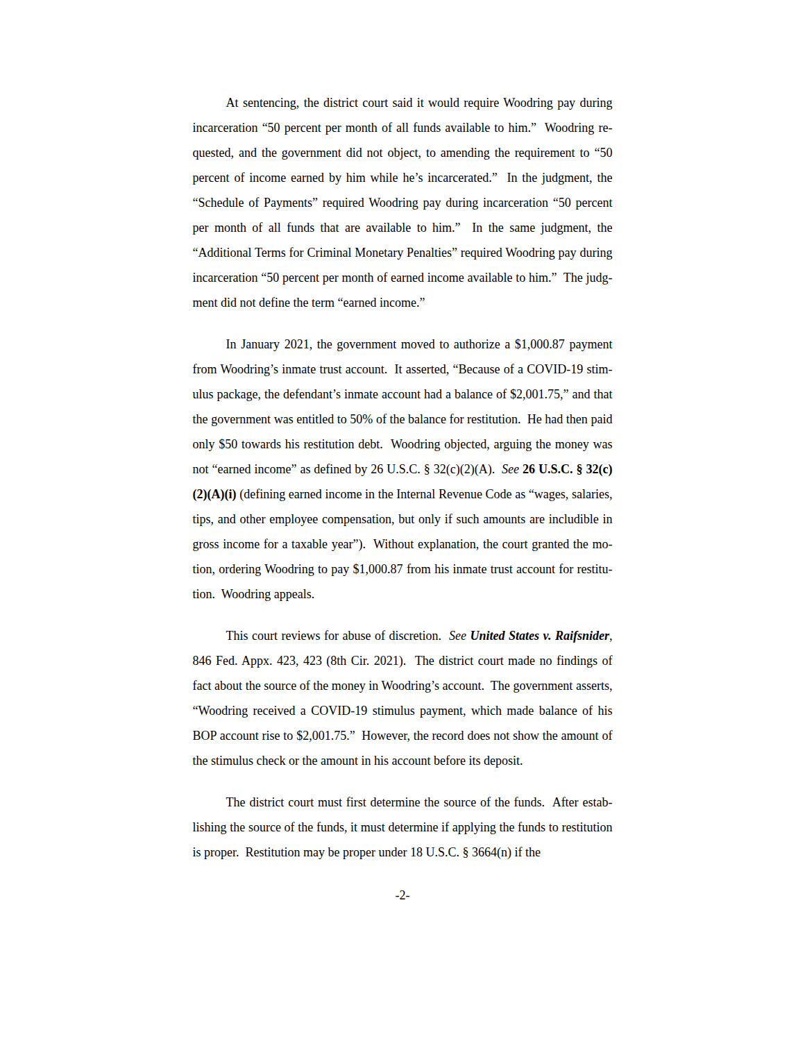At sentencing, the district court said it would require Woodring pay during incarceration “50 percent per month of all funds available to him.” Woodring requested, and the government did not object, to amending the requirement to “50 percent of income earned by him while he’s incarcerated.” In the judgment, the “Schedule of Payments” required Woodring pay during incarceration “50 percent per month of all funds that are available to him.” In the same judgment, the “Additional Terms for Criminal Monetary Penalties” required Woodring pay during incarceration “50 percent per month of earned income available to him.” The judgment did not define the term “earned income.”
In January 2021, the government moved to authorize a $1,000.87 payment from Woodring’s inmate trust account. It asserted, “Because of a COVID-19 stimulus package, the defendant’s inmate account had a balance of $2,001.75,” and that the government was entitled to 50% of the balance for restitution. He had then paid only $50 towards his restitution debt. Woodring objected, arguing the money was not “earned income” as defined by 26 U.S.C. § 32(c)(2)(A). See 26 U.S.C. § 32(c)(2)(A)(i) (defining earned income in the Internal Revenue Code as “wages, salaries, tips, and other employee compensation, but only if such amounts are includible in gross income for a taxable year”). Without explanation, the court granted the motion, ordering Woodring to pay $1,000.87 from his inmate trust account for restitution. Woodring appeals.
This court reviews for abuse of discretion. See United States v. Raifsnider, 846 Fed. Appx. 423, 423 (8th Cir. 2021). The district court made no findings of fact about the source of the money in Woodring’s account. The government asserts, “Woodring received a COVID-19 stimulus payment, which made balance of his BOP account rise to $2,001.75.” However, the record does not show the amount of the stimulus check or the amount in his account before its deposit.
The district court must first determine the source of the funds. After establishing the source of the funds, it must determine if applying the funds to restitution is proper. Restitution may be proper under 18 U.S.C. § 3664(n) if the
-2-